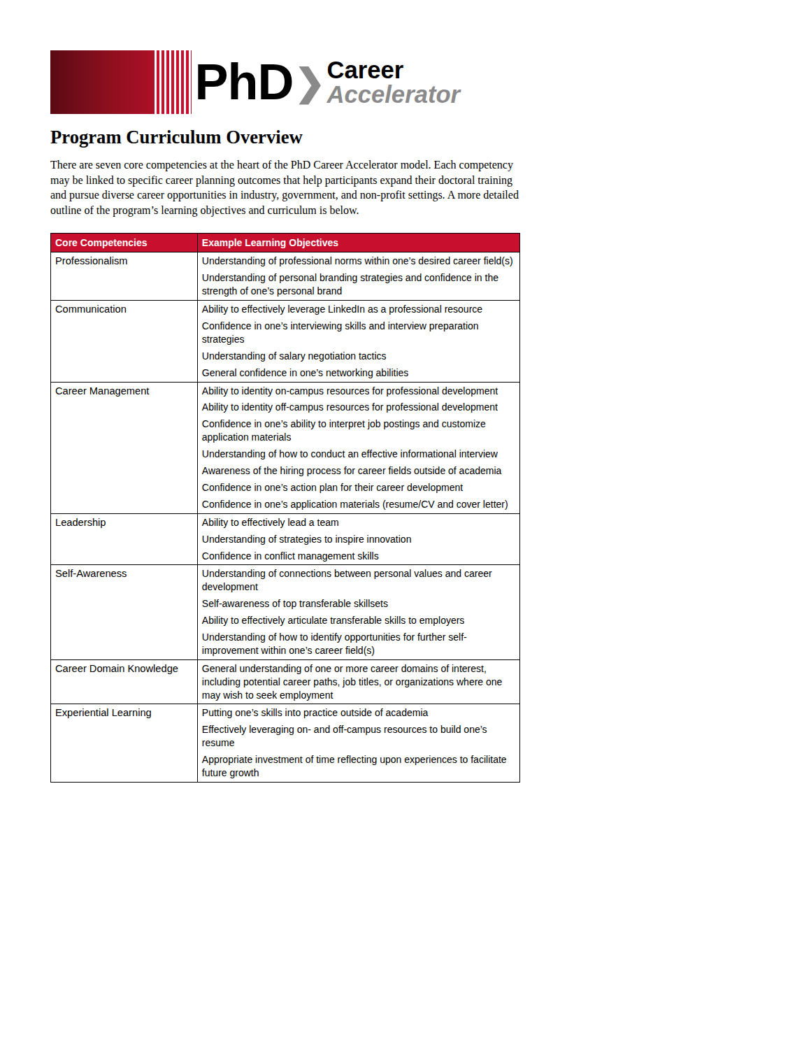PhD❯ Career Accelerator
Program Curriculum Overview
There are seven core competencies at the heart of the PhD Career Accelerator model. Each competency may be linked to specific career planning outcomes that help participants expand their doctoral training and pursue diverse career opportunities in industry, government, and non-profit settings. A more detailed outline of the program’s learning objectives and curriculum is below.
| Core Competencies | Example Learning Objectives |
| --- | --- |
| Professionalism | Understanding of professional norms within one’s desired career field(s) Understanding of personal branding strategies and confidence in the strength of one’s personal brand |
| Communication | Ability to effectively leverage LinkedIn as a professional resource Confidence in one’s interviewing skills and interview preparation strategies Understanding of salary negotiation tactics General confidence in one’s networking abilities |
| Career Management | Ability to identity on-campus resources for professional development Ability to identity off-campus resources for professional development Confidence in one’s ability to interpret job postings and customize application materials Understanding of how to conduct an effective informational interview Awareness of the hiring process for career fields outside of academia Confidence in one’s action plan for their career development Confidence in one’s application materials (resume/CV and cover letter) |
| Leadership | Ability to effectively lead a team Understanding of strategies to inspire innovation Confidence in conflict management skills |
| Self-Awareness | Understanding of connections between personal values and career development Self-awareness of top transferable skillsets Ability to effectively articulate transferable skills to employers Understanding of how to identify opportunities for further self-improvement within one’s career field(s) |
| Career Domain Knowledge | General understanding of one or more career domains of interest, including potential career paths, job titles, or organizations where one may wish to seek employment |
| Experiential Learning | Putting one’s skills into practice outside of academia Effectively leveraging on- and off-campus resources to build one’s resume Appropriate investment of time reflecting upon experiences to facilitate future growth |